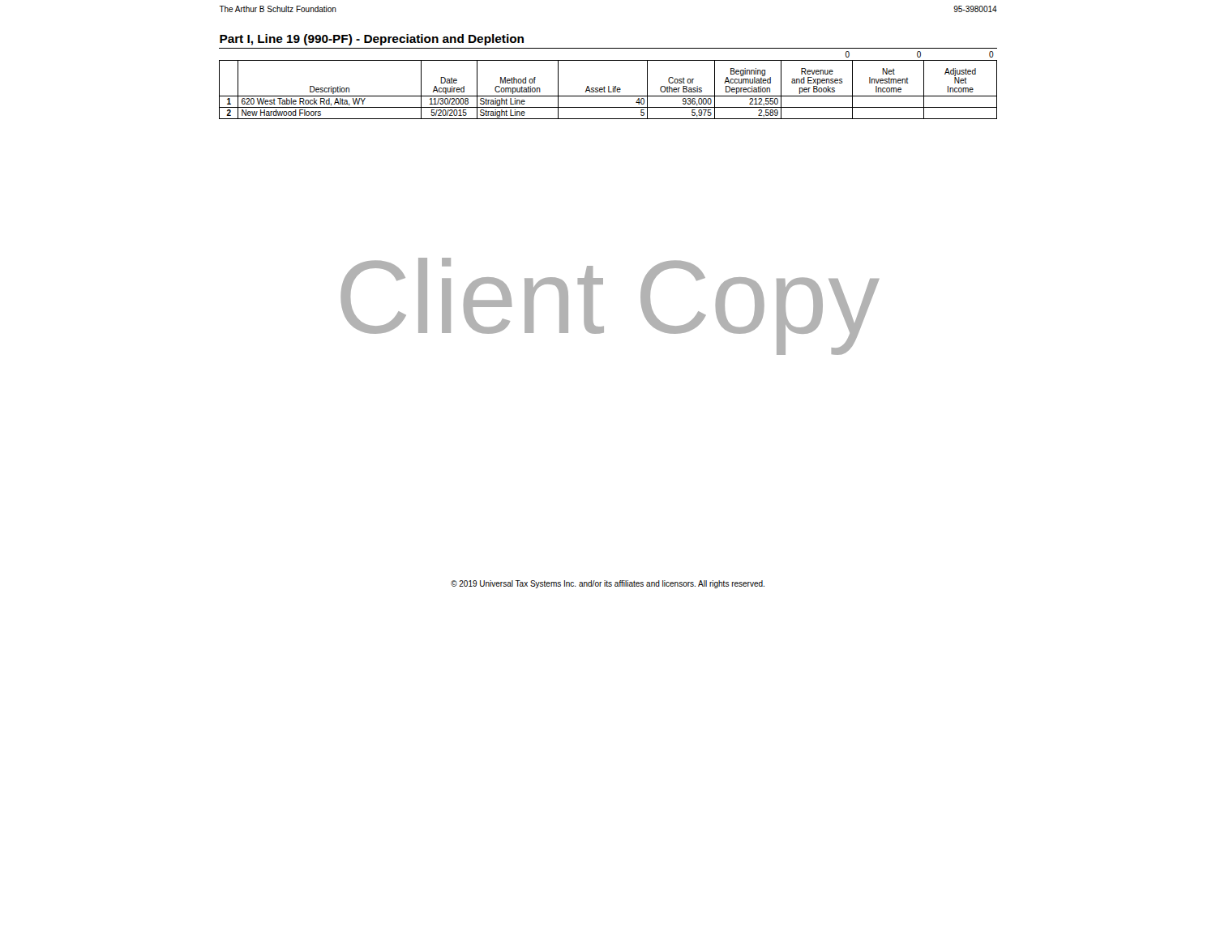The Arthur B Schultz Foundation
95-3980014
Part I, Line 19 (990-PF) - Depreciation and Depletion
0
0
0
| | Description | Date Acquired | Method of Computation | Asset Life | Cost or Other Basis | Beginning Accumulated Depreciation | Revenue and Expenses per Books | Net Investment Income | Adjusted Net Income |
| --- | --- | --- | --- | --- | --- | --- | --- | --- | --- |
| 1 | 620 West Table Rock Rd, Alta, WY | 11/30/2008 | Straight Line | 40 | 936,000 | 212,550 | | | |
| 2 | New Hardwood Floors | 5/20/2015 | Straight Line | 5 | 5,975 | 2,589 | | | |
Client Copy
© 2019 Universal Tax Systems Inc. and/or its affiliates and licensors. All rights reserved.